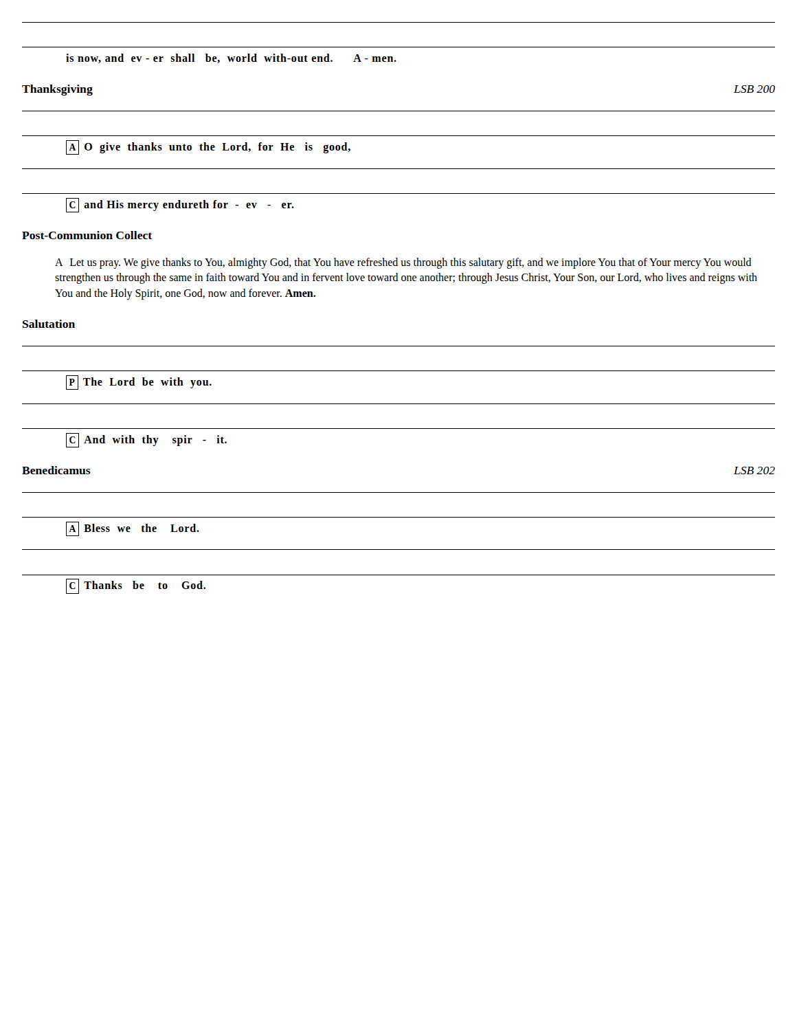is now, and ev - er shall be, world with‑out end. A - men.
Thanksgiving LSB 200
AO give thanks unto the Lord, for He is good,
Cand His mercy endureth for - ev - er.
Post-Communion Collect
ALet us pray. We give thanks to You, almighty God, that You have refreshed us through this salutary gift, and we implore You that of Your mercy You would strengthen us through the same in faith toward You and in fervent love toward one another; through Jesus Christ, Your Son, our Lord, who lives and reigns with You and the Holy Spirit, one God, now and forever. Amen.
Salutation
PThe Lord be with you.
CAnd with thy spir - it.
Benedicamus LSB 202
ABless we the Lord.
CThanks be to God.